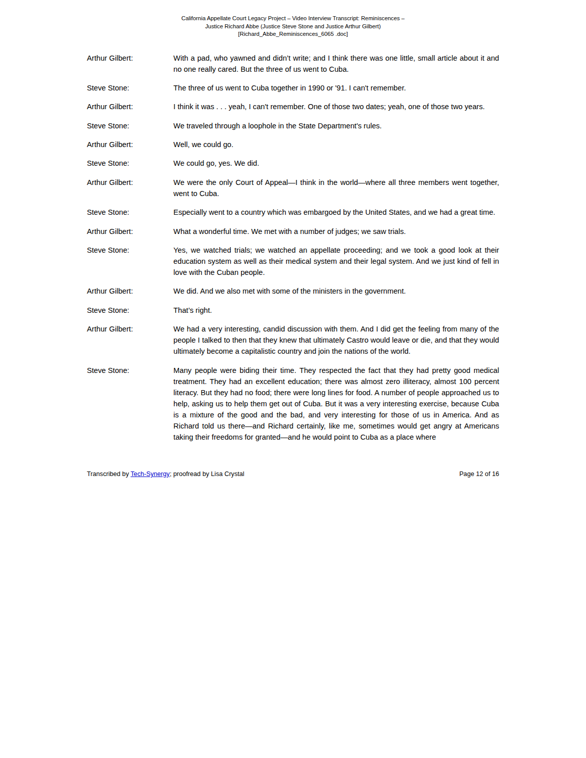California Appellate Court Legacy Project – Video Interview Transcript: Reminiscences –
Justice Richard Abbe (Justice Steve Stone and Justice Arthur Gilbert)
[Richard_Abbe_Reminiscences_6065 .doc]
| Arthur Gilbert: | With a pad, who yawned and didn’t write; and I think there was one little, small article about it and no one really cared. But the three of us went to Cuba. |
| Steve Stone: | The three of us went to Cuba together in 1990 or '91. I can't remember. |
| Arthur Gilbert: | I think it was . . . yeah, I can't remember. One of those two dates; yeah, one of those two years. |
| Steve Stone: | We traveled through a loophole in the State Department's rules. |
| Arthur Gilbert: | Well, we could go. |
| Steve Stone: | We could go, yes. We did. |
| Arthur Gilbert: | We were the only Court of Appeal—I think in the world—where all three members went together, went to Cuba. |
| Steve Stone: | Especially went to a country which was embargoed by the United States, and we had a great time. |
| Arthur Gilbert: | What a wonderful time. We met with a number of judges; we saw trials. |
| Steve Stone: | Yes, we watched trials; we watched an appellate proceeding; and we took a good look at their education system as well as their medical system and their legal system. And we just kind of fell in love with the Cuban people. |
| Arthur Gilbert: | We did. And we also met with some of the ministers in the government. |
| Steve Stone: | That’s right. |
| Arthur Gilbert: | We had a very interesting, candid discussion with them. And I did get the feeling from many of the people I talked to then that they knew that ultimately Castro would leave or die, and that they would ultimately become a capitalistic country and join the nations of the world. |
| Steve Stone: | Many people were biding their time. They respected the fact that they had pretty good medical treatment. They had an excellent education; there was almost zero illiteracy, almost 100 percent literacy. But they had no food; there were long lines for food. A number of people approached us to help, asking us to help them get out of Cuba. But it was a very interesting exercise, because Cuba is a mixture of the good and the bad, and very interesting for those of us in America. And as Richard told us there—and Richard certainly, like me, sometimes would get angry at Americans taking their freedoms for granted—and he would point to Cuba as a place where |
Transcribed by Tech-Synergy; proofread by Lisa Crystal Page 12 of 16